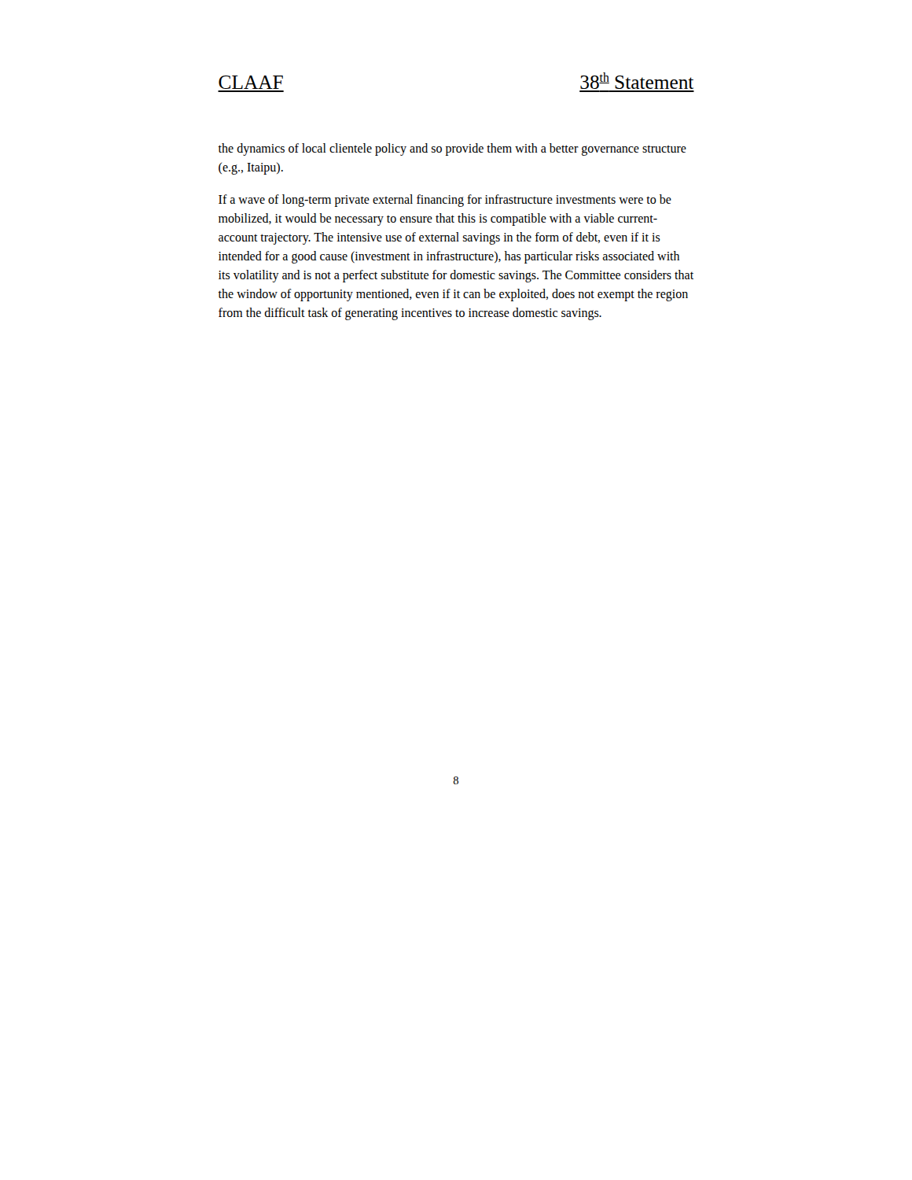CLAAF 38th Statement
the dynamics of local clientele policy and so provide them with a better governance structure (e.g., Itaipu).
If a wave of long-term private external financing for infrastructure investments were to be mobilized, it would be necessary to ensure that this is compatible with a viable current-account trajectory. The intensive use of external savings in the form of debt, even if it is intended for a good cause (investment in infrastructure), has particular risks associated with its volatility and is not a perfect substitute for domestic savings. The Committee considers that the window of opportunity mentioned, even if it can be exploited, does not exempt the region from the difficult task of generating incentives to increase domestic savings.
8